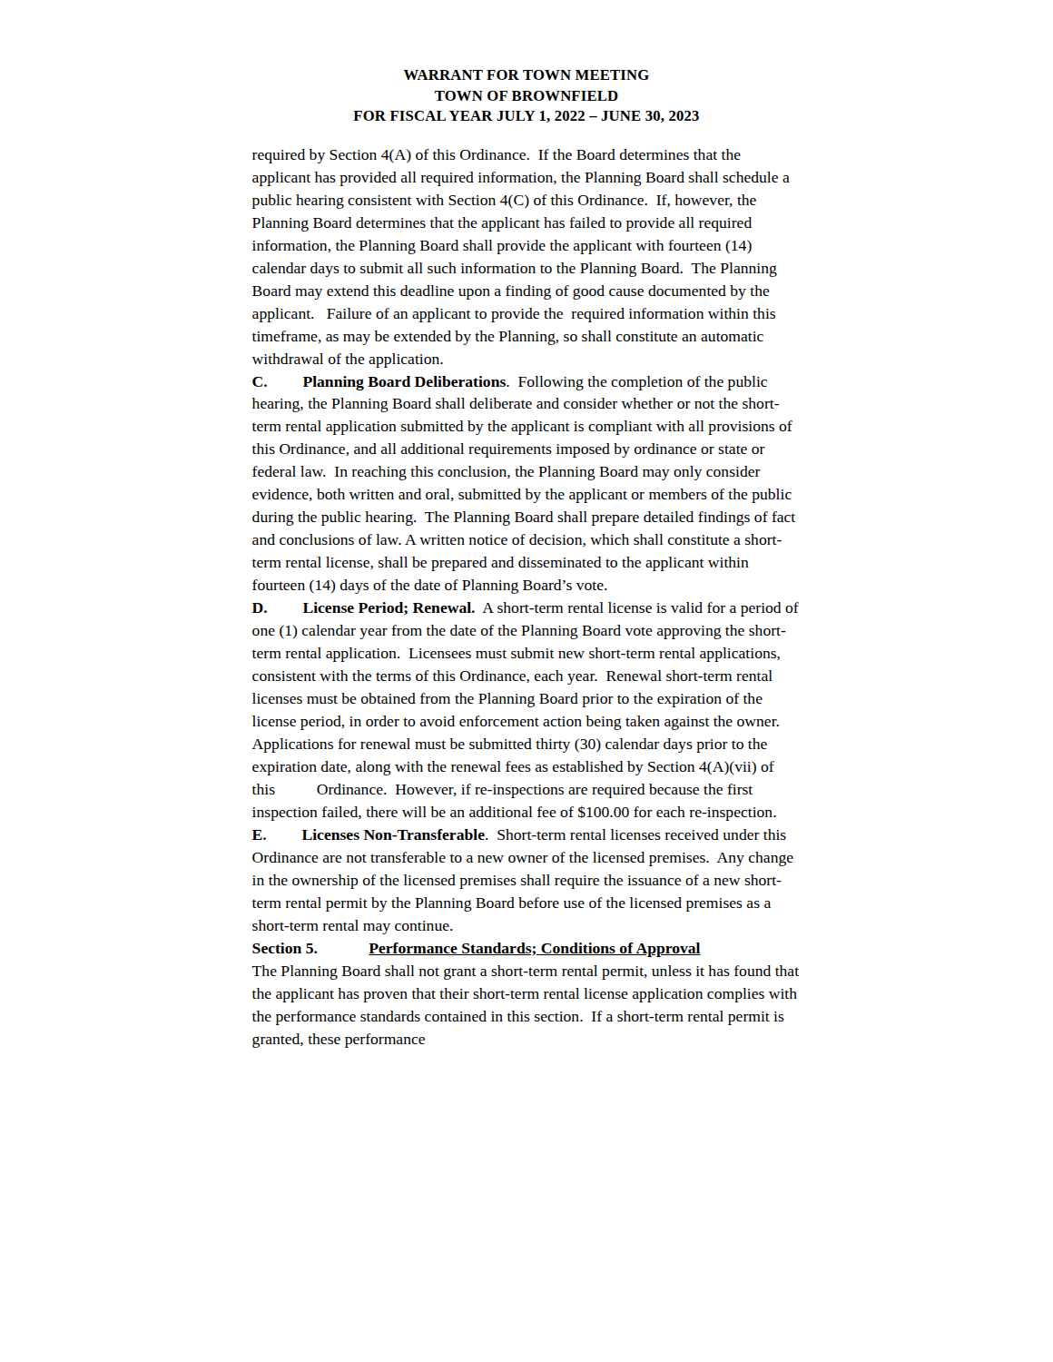WARRANT FOR TOWN MEETING
TOWN OF BROWNFIELD
FOR FISCAL YEAR JULY 1, 2022 – JUNE 30, 2023
required by Section 4(A) of this Ordinance. If the Board determines that the applicant has provided all required information, the Planning Board shall schedule a public hearing consistent with Section 4(C) of this Ordinance. If, however, the Planning Board determines that the applicant has failed to provide all required information, the Planning Board shall provide the applicant with fourteen (14) calendar days to submit all such information to the Planning Board. The Planning Board may extend this deadline upon a finding of good cause documented by the applicant. Failure of an applicant to provide the required information within this timeframe, as may be extended by the Planning, so shall constitute an automatic withdrawal of the application.
C. Planning Board Deliberations. Following the completion of the public hearing, the Planning Board shall deliberate and consider whether or not the short-term rental application submitted by the applicant is compliant with all provisions of this Ordinance, and all additional requirements imposed by ordinance or state or federal law. In reaching this conclusion, the Planning Board may only consider evidence, both written and oral, submitted by the applicant or members of the public during the public hearing. The Planning Board shall prepare detailed findings of fact and conclusions of law. A written notice of decision, which shall constitute a short-term rental license, shall be prepared and disseminated to the applicant within fourteen (14) days of the date of Planning Board’s vote.
D. License Period; Renewal. A short-term rental license is valid for a period of one (1) calendar year from the date of the Planning Board vote approving the short-term rental application. Licensees must submit new short-term rental applications, consistent with the terms of this Ordinance, each year. Renewal short-term rental licenses must be obtained from the Planning Board prior to the expiration of the license period, in order to avoid enforcement action being taken against the owner. Applications for renewal must be submitted thirty (30) calendar days prior to the expiration date, along with the renewal fees as established by Section 4(A)(vii) of this Ordinance. However, if re-inspections are required because the first inspection failed, there will be an additional fee of $100.00 for each re-inspection.
E. Licenses Non-Transferable. Short-term rental licenses received under this Ordinance are not transferable to a new owner of the licensed premises. Any change in the ownership of the licensed premises shall require the issuance of a new short-term rental permit by the Planning Board before use of the licensed premises as a short-term rental may continue.
Section 5. Performance Standards; Conditions of Approval
The Planning Board shall not grant a short-term rental permit, unless it has found that the applicant has proven that their short-term rental license application complies with the performance standards contained in this section. If a short-term rental permit is granted, these performance